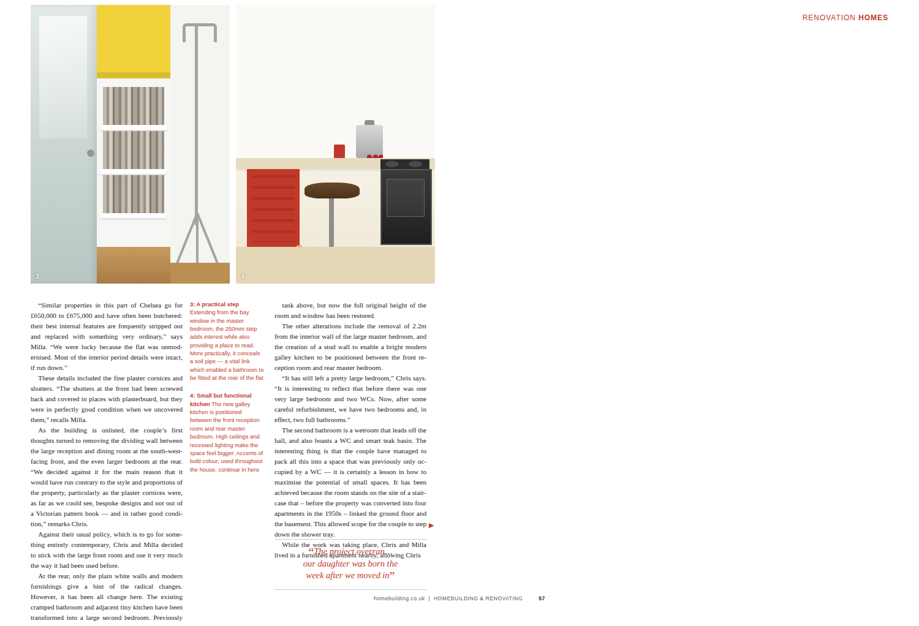Renovation HOMES
3
4
“Similar properties in this part of Chelsea go for £650,000 to £675,000 and have often been butchered: their best internal features are frequently stripped out and replaced with something very ordinary,” says Milla. “We were lucky because the flat was unmodernised. Most of the interior period details were intact, if run down.”
These details included the fine plaster cornices and shutters. “The shutters at the front had been screwed back and covered in places with plasterboard, but they were in perfectly good condition when we uncovered them,” recalls Milla.
As the building is unlisted, the couple’s first thoughts turned to removing the dividing wall between the large reception and dining room at the south-west-facing front, and the even larger bedroom at the rear. “We decided against it for the main reason that it would have run contrary to the style and proportions of the property, particularly as the plaster cornices were, as far as we could see, bespoke designs and not out of a Victorian pattern book — and in rather good condition,” remarks Chris.
Against their usual policy, which is to go for something entirely contemporary, Chris and Milla decided to stick with the large front room and use it very much the way it had been used before.
At the rear, only the plain white walls and modern furnishings give a hint of the radical changes. However, it has been all change here. The existing cramped bathroom and adjacent tiny kitchen have been transformed into a large second bedroom. Previously there was a suspended ceiling with a water
3: A practical step
Extending from the bay window in the master bedroom, the 250mm step adds interest while also providing a place to read. More practically, it conceals a soil pipe — a vital link which enabled a bathroom to be fitted at the rear of the flat
4: Small but functional kitchen The new galley kitchen is positioned between the front reception room and rear master bedroom. High ceilings and recessed lighting make the space feel bigger. Accents of bold colour, used throughout the house, continue in here
tank above, but now the full original height of the room and window has been restored.
The other alterations include the removal of 2.2m from the interior wall of the large master bedroom, and the creation of a stud wall to enable a bright modern galley kitchen to be positioned between the front reception room and rear master bedroom.
“It has still left a pretty large bedroom,” Chris says. “It is interesting to reflect that before there was one very large bedroom and two WCs. Now, after some careful refurbishment, we have two bedrooms and, in effect, two full bathrooms.”
The second bathroom is a wetroom that leads off the hall, and also boasts a WC and smart teak basin. The interesting thing is that the couple have managed to pack all this into a space that was previously only occupied by a WC — it is certainly a lesson in how to maximise the potential of small spaces. It has been achieved because the room stands on the site of a staircase that – before the property was converted into four apartments in the 1950s – linked the ground floor and the basement. This allowed scope for the couple to step down the shower tray.
While the work was taking place, Chris and Milla lived in a furnished apartment nearby, allowing Chris
▶
“The project overran…
our daughter was born the
week after we moved in”
homebuilding.co.uk | HOMEBUILDING & RENOVATING57